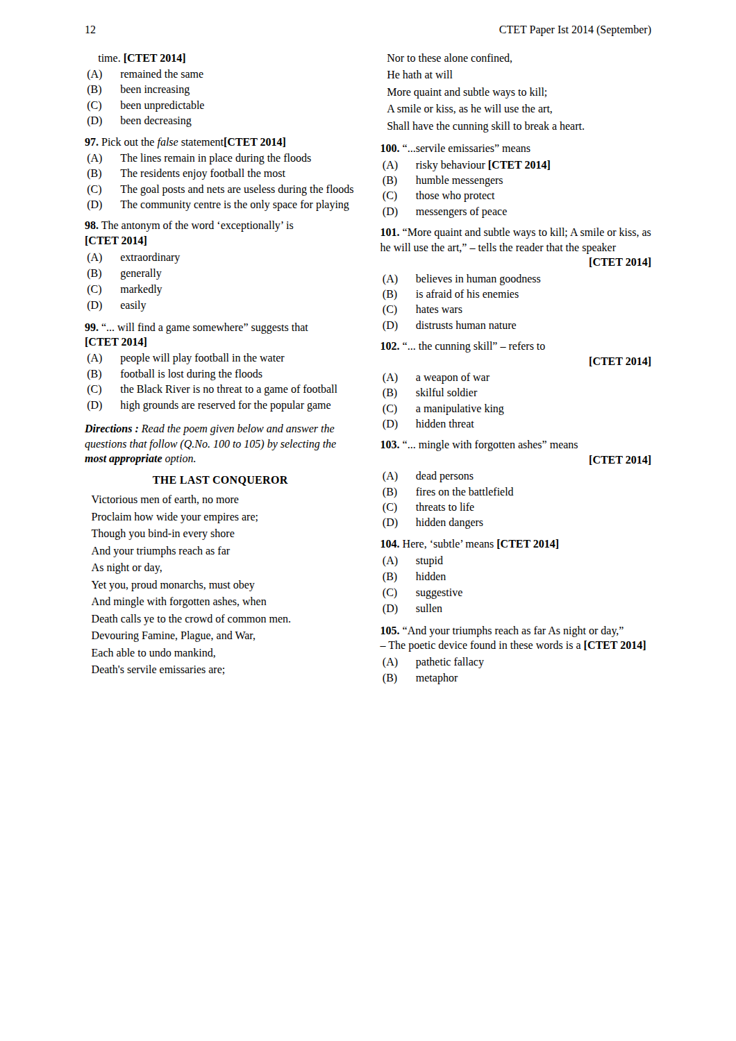12 CTET Paper Ist 2014 (September)
time. [CTET 2014]
(A) remained the same
(B) been increasing
(C) been unpredictable
(D) been decreasing
97. Pick out the false statement[CTET 2014]
(A) The lines remain in place during the floods
(B) The residents enjoy football the most
(C) The goal posts and nets are useless during the floods
(D) The community centre is the only space for playing
98. The antonym of the word ‘exceptionally’ is [CTET 2014]
(A) extraordinary
(B) generally
(C) markedly
(D) easily
99. “... will find a game somewhere” suggests that [CTET 2014]
(A) people will play football in the water
(B) football is lost during the floods
(C) the Black River is no threat to a game of football
(D) high grounds are reserved for the popular game
Directions : Read the poem given below and answer the questions that follow (Q.No. 100 to 105) by selecting the most appropriate option.
THE LAST CONQUEROR
Victorious men of earth, no more
Proclaim how wide your empires are;
Though you bind-in every shore
And your triumphs reach as far
As night or day,
Yet you, proud monarchs, must obey
And mingle with forgotten ashes, when
Death calls ye to the crowd of common men.
Devouring Famine, Plague, and War,
Each able to undo mankind,
Death's servile emissaries are;
Nor to these alone confined,
He hath at will
More quaint and subtle ways to kill;
A smile or kiss, as he will use the art,
Shall have the cunning skill to break a heart.
100. “...servile emissaries” means
(A) risky behaviour [CTET 2014]
(B) humble messengers
(C) those who protect
(D) messengers of peace
101. “More quaint and subtle ways to kill; A smile or kiss, as he will use the art,” – tells the reader that the speaker [CTET 2014]
(A) believes in human goodness
(B) is afraid of his enemies
(C) hates wars
(D) distrusts human nature
102. “... the cunning skill” – refers to [CTET 2014]
(A) a weapon of war
(B) skilful soldier
(C) a manipulative king
(D) hidden threat
103. “... mingle with forgotten ashes” means [CTET 2014]
(A) dead persons
(B) fires on the battlefield
(C) threats to life
(D) hidden dangers
104. Here, ‘subtle’ means [CTET 2014]
(A) stupid
(B) hidden
(C) suggestive
(D) sullen
105. “And your triumphs reach as far As night or day,”
– The poetic device found in these words is a [CTET 2014]
(A) pathetic fallacy
(B) metaphor